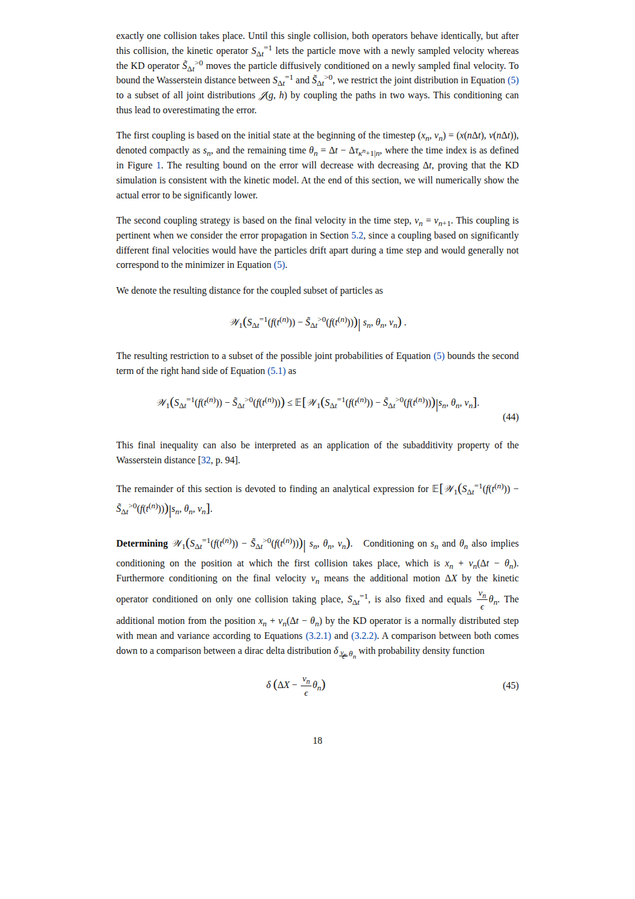exactly one collision takes place. Until this single collision, both operators behave identically, but after this collision, the kinetic operator SΔt=1 lets the particle move with a newly sampled velocity whereas the KD operator S̃Δt>0 moves the particle diffusively conditioned on a newly sampled final velocity. To bound the Wasserstein distance between SΔt=1 and S̃Δt>0, we restrict the joint distribution in Equation (5) to a subset of all joint distributions 𝒥(g, h) by coupling the paths in two ways. This conditioning can thus lead to overestimating the error.
The first coupling is based on the initial state at the beginning of the timestep (xn, vn) = (x(n Δt), v(n Δt)), denoted compactly as sn, and the remaining time θn = Δt − Δτκn+1|n, where the time index is as defined in Figure 1. The resulting bound on the error will decrease with decreasing Δt, proving that the KD simulation is consistent with the kinetic model. At the end of this section, we will numerically show the actual error to be significantly lower.
The second coupling strategy is based on the final velocity in the time step, νn = vn+1. This coupling is pertinent when we consider the error propagation in Section 5.2, since a coupling based on significantly different final velocities would have the particles drift apart during a time step and would generally not correspond to the minimizer in Equation (5).
We denote the resulting distance for the coupled subset of particles as
𝒲1(SΔt=1(f(t(n))) − S̃Δt>0(f(t(n))))| sn, θn, νn) .
The resulting restriction to a subset of the possible joint probabilities of Equation (5) bounds the second term of the right hand side of Equation (5.1) as
𝒲1(SΔt=1(f(t(n))) − S̃Δt>0(f(t(n)))) ≤ 𝔼[𝒲1(SΔt=1(f(t(n))) − S̃Δt>0(f(t(n))))|sn, θn, νn].
(44)
This final inequality can also be interpreted as an application of the subadditivity property of the Wasserstein distance [32, p. 94].
The remainder of this section is devoted to finding an analytical expression for 𝔼[𝒲1(SΔt=1(f(t(n))) − S̃Δt>0(f(t(n))))|sn, θn, νn].
Determining 𝒲1(SΔt=1(f(t(n))) − S̃Δt>0(f(t(n))))| sn, θn, νn). Conditioning on sn and θn also implies conditioning on the position at which the first collision takes place, which is xn + vn(Δt − θn). Furthermore conditioning on the final velocity νn means the additional motion ΔX by the kinetic operator conditioned on only one collision taking place, SΔt=1, is also fixed and equals νn ϵ θn. The additional motion from the position xn + vn(Δt − θn) by the KD operator is a normally distributed step with mean and variance according to Equations (3.2.1) and (3.2.2). A comparison between both comes down to a comparison between a dirac delta distribution δνn ϵ θn with probability density function
δ (ΔX − νn ϵ θn)
(45)
18